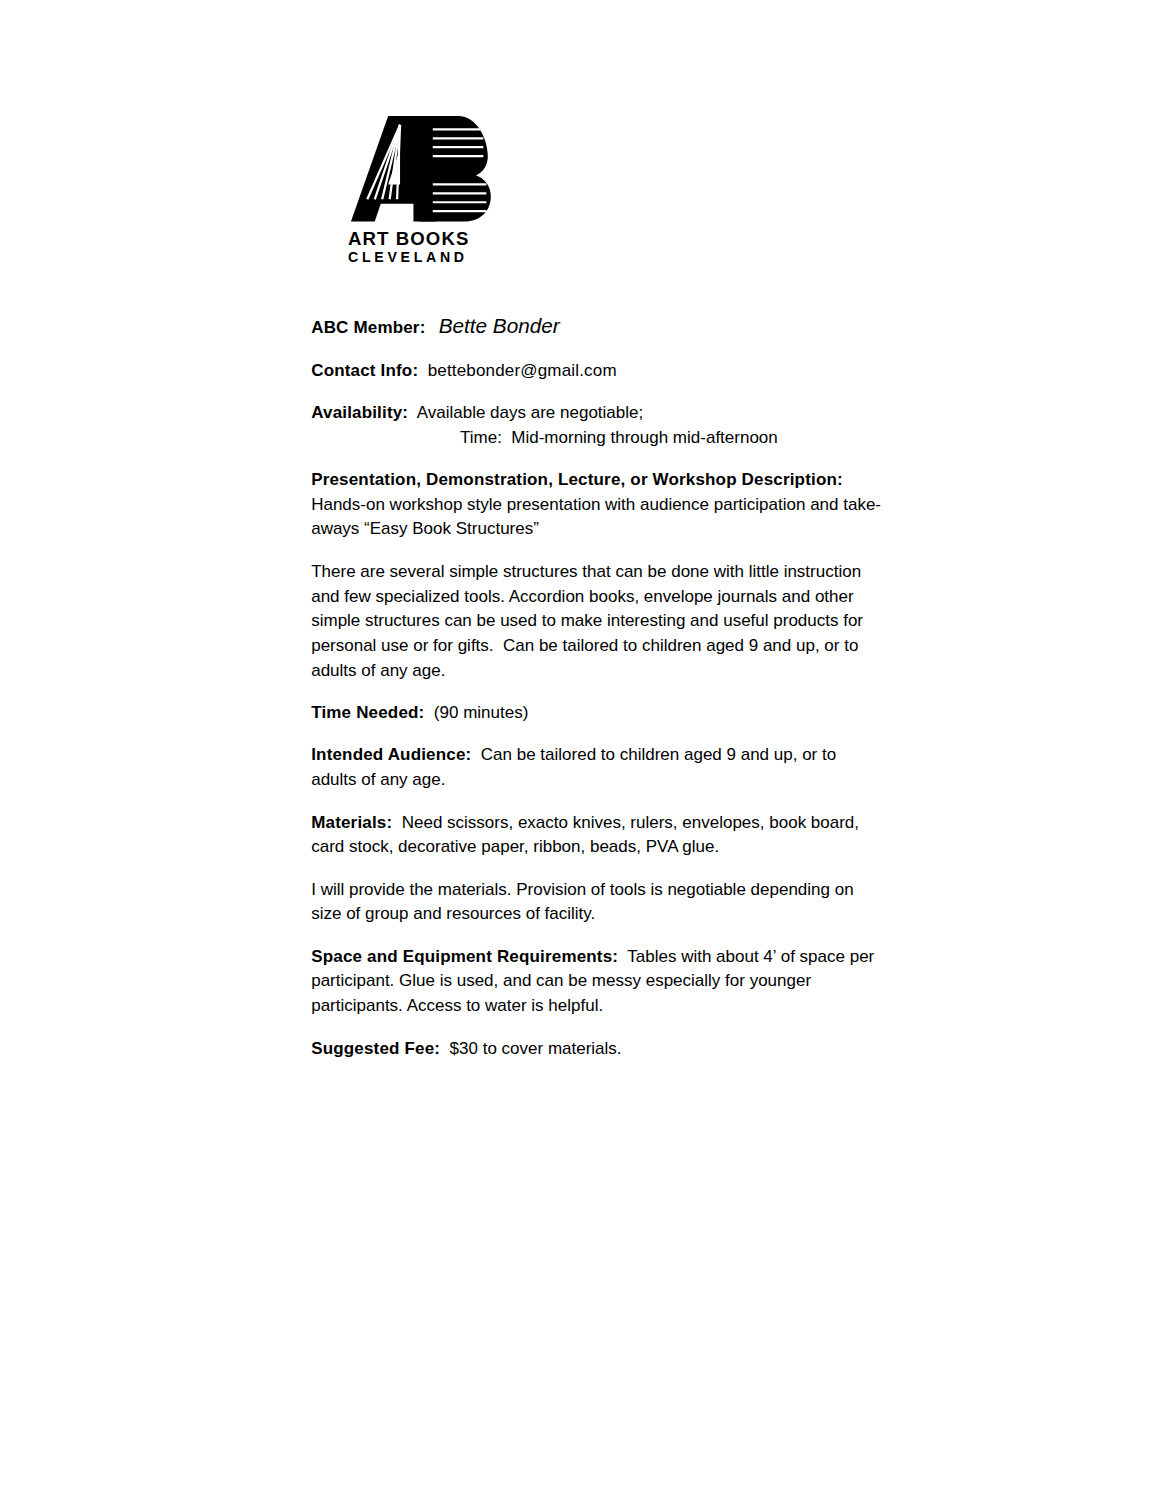ART BOOKS CLEVELAND
ABC Member: Bette Bonder
Contact Info: bettebonder@gmail.com
Availability: Available days are negotiable; Time: Mid-morning through mid-afternoon
Presentation, Demonstration, Lecture, or Workshop Description:
Hands-on workshop style presentation with audience participation and take-aways “Easy Book Structures”
There are several simple structures that can be done with little instruction and few specialized tools. Accordion books, envelope journals and other simple structures can be used to make interesting and useful products for personal use or for gifts. Can be tailored to children aged 9 and up, or to adults of any age.
Time Needed: (90 minutes)
Intended Audience: Can be tailored to children aged 9 and up, or to adults of any age.
Materials: Need scissors, exacto knives, rulers, envelopes, book board, card stock, decorative paper, ribbon, beads, PVA glue.
I will provide the materials. Provision of tools is negotiable depending on size of group and resources of facility.
Space and Equipment Requirements: Tables with about 4’ of space per participant. Glue is used, and can be messy especially for younger participants. Access to water is helpful.
Suggested Fee: $30 to cover materials.